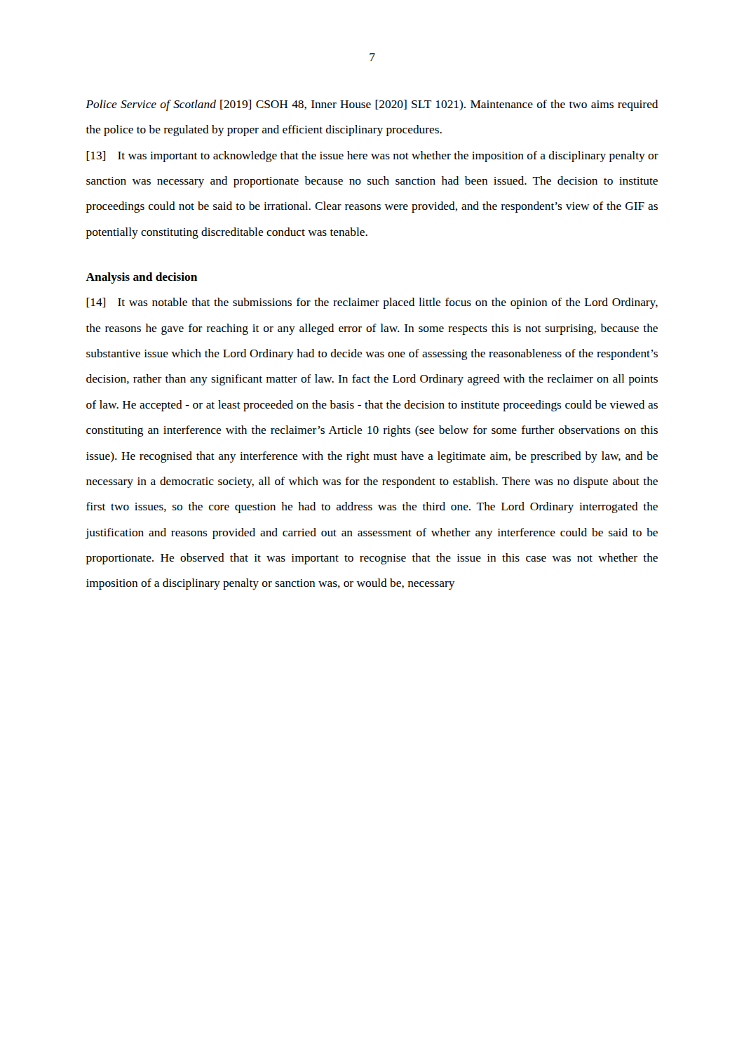7
Police Service of Scotland [2019] CSOH 48, Inner House [2020] SLT 1021). Maintenance of the two aims required the police to be regulated by proper and efficient disciplinary procedures.
[13] It was important to acknowledge that the issue here was not whether the imposition of a disciplinary penalty or sanction was necessary and proportionate because no such sanction had been issued. The decision to institute proceedings could not be said to be irrational. Clear reasons were provided, and the respondent’s view of the GIF as potentially constituting discreditable conduct was tenable.
Analysis and decision
[14] It was notable that the submissions for the reclaimer placed little focus on the opinion of the Lord Ordinary, the reasons he gave for reaching it or any alleged error of law. In some respects this is not surprising, because the substantive issue which the Lord Ordinary had to decide was one of assessing the reasonableness of the respondent’s decision, rather than any significant matter of law. In fact the Lord Ordinary agreed with the reclaimer on all points of law. He accepted - or at least proceeded on the basis - that the decision to institute proceedings could be viewed as constituting an interference with the reclaimer’s Article 10 rights (see below for some further observations on this issue). He recognised that any interference with the right must have a legitimate aim, be prescribed by law, and be necessary in a democratic society, all of which was for the respondent to establish. There was no dispute about the first two issues, so the core question he had to address was the third one. The Lord Ordinary interrogated the justification and reasons provided and carried out an assessment of whether any interference could be said to be proportionate. He observed that it was important to recognise that the issue in this case was not whether the imposition of a disciplinary penalty or sanction was, or would be, necessary